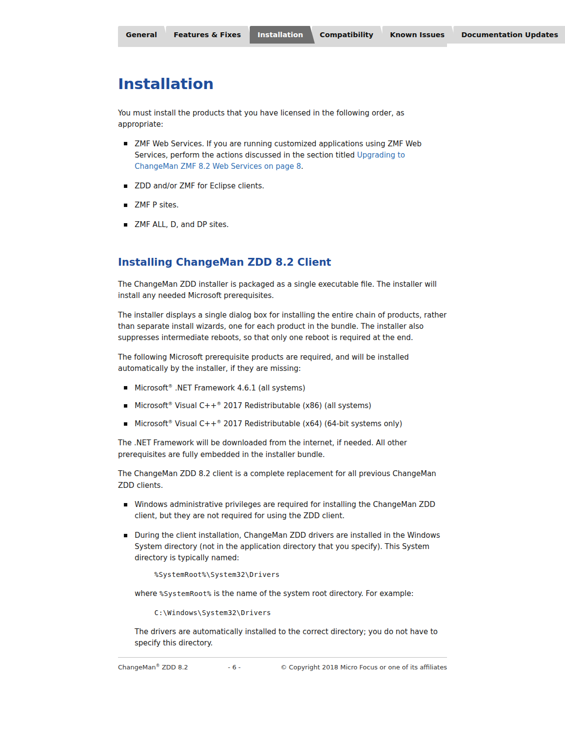General
Features & Fixes
Installation
Compatibility
Known Issues
Documentation Updates
Installation
You must install the products that you have licensed in the following order, as appropriate:
ZMF Web Services. If you are running customized applications using ZMF Web Services, perform the actions discussed in the section titled Upgrading to ChangeMan ZMF 8.2 Web Services on page 8.
ZDD and/or ZMF for Eclipse clients.
ZMF P sites.
ZMF ALL, D, and DP sites.
Installing ChangeMan ZDD 8.2 Client
The ChangeMan ZDD installer is packaged as a single executable file. The installer will install any needed Microsoft prerequisites.
The installer displays a single dialog box for installing the entire chain of products, rather than separate install wizards, one for each product in the bundle. The installer also suppresses intermediate reboots, so that only one reboot is required at the end.
The following Microsoft prerequisite products are required, and will be installed automatically by the installer, if they are missing:
Microsoft® .NET Framework 4.6.1 (all systems)
Microsoft® Visual C++® 2017 Redistributable (x86) (all systems)
Microsoft® Visual C++® 2017 Redistributable (x64) (64-bit systems only)
The .NET Framework will be downloaded from the internet, if needed. All other prerequisites are fully embedded in the installer bundle.
The ChangeMan ZDD 8.2 client is a complete replacement for all previous ChangeMan ZDD clients.
Windows administrative privileges are required for installing the ChangeMan ZDD client, but they are not required for using the ZDD client.
During the client installation, ChangeMan ZDD drivers are installed in the Windows System directory (not in the application directory that you specify). This System directory is typically named:
%SystemRoot%\System32\Drivers
where %SystemRoot% is the name of the system root directory. For example:
C:\Windows\System32\Drivers
The drivers are automatically installed to the correct directory; you do not have to specify this directory.
ChangeMan® ZDD 8.2
- 6 -
© Copyright 2018 Micro Focus or one of its affiliates